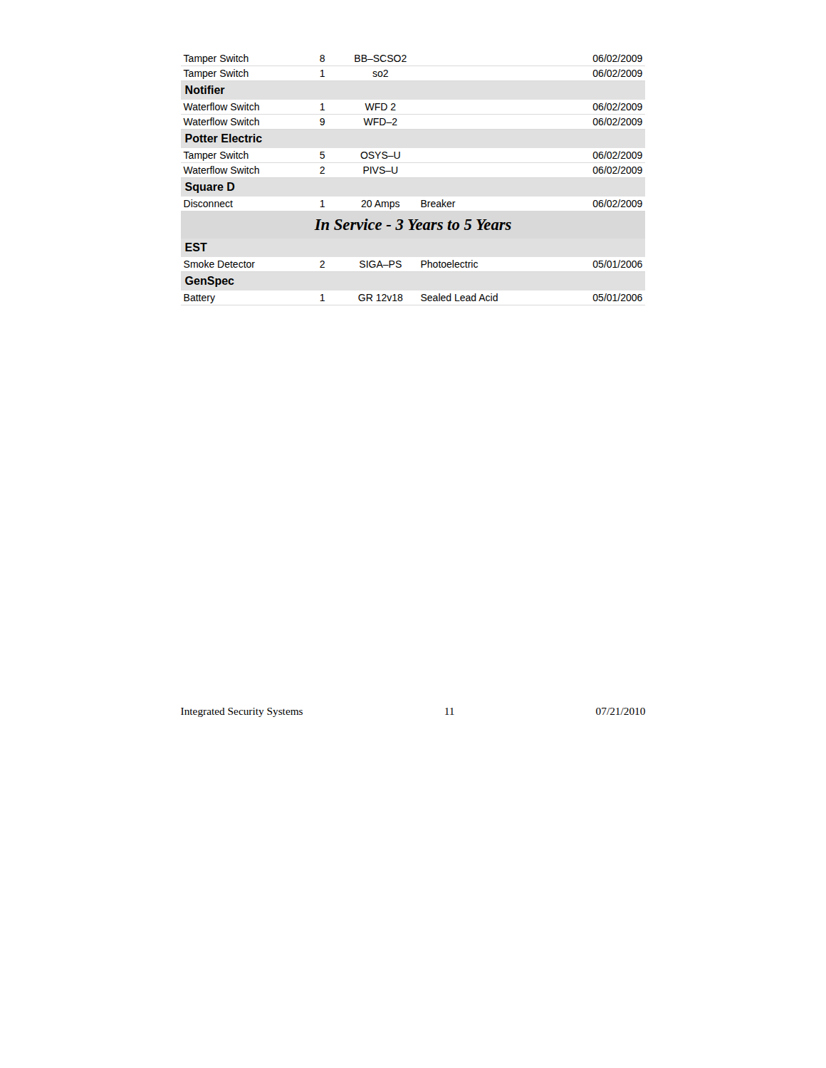| Tamper Switch | 8 | BB–SCSO2 | | 06/02/2009 |
| Tamper Switch | 1 | so2 | | 06/02/2009 |
| Notifier |
| Waterflow Switch | 1 | WFD 2 | | 06/02/2009 |
| Waterflow Switch | 9 | WFD–2 | | 06/02/2009 |
| Potter Electric |
| Tamper Switch | 5 | OSYS–U | | 06/02/2009 |
| Waterflow Switch | 2 | PIVS–U | | 06/02/2009 |
| Square D |
| Disconnect | 1 | 20 Amps | Breaker | 06/02/2009 |
| In Service - 3 Years to 5 Years |
| EST |
| Smoke Detector | 2 | SIGA–PS | Photoelectric | 05/01/2006 |
| GenSpec |
| Battery | 1 | GR 12v18 | Sealed Lead Acid | 05/01/2006 |
Integrated Security Systems 11 07/21/2010